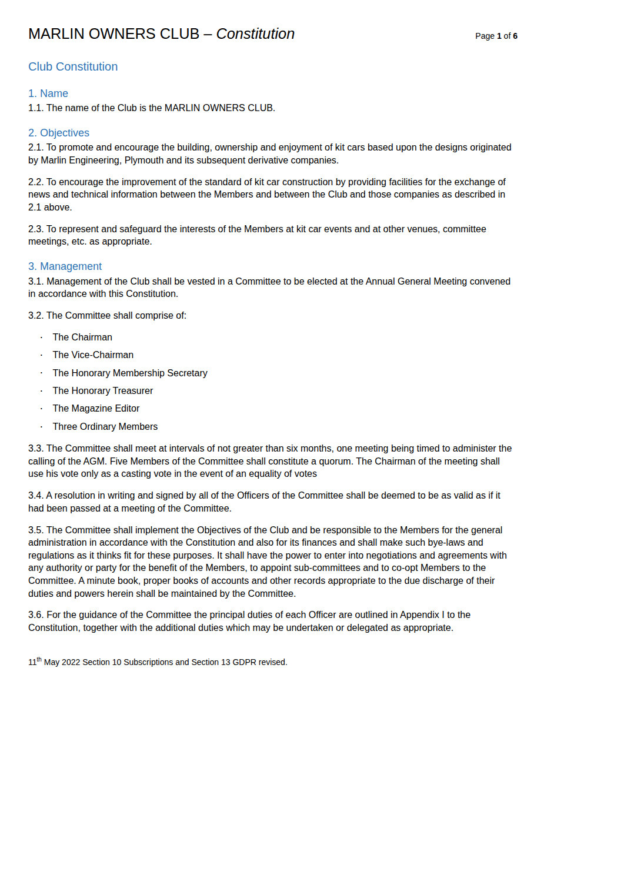MARLIN OWNERS CLUB – Constitution
Page 1 of 6
Club Constitution
1. Name
1.1. The name of the Club is the MARLIN OWNERS CLUB.
2. Objectives
2.1. To promote and encourage the building, ownership and enjoyment of kit cars based upon the designs originated by Marlin Engineering, Plymouth and its subsequent derivative companies.
2.2. To encourage the improvement of the standard of kit car construction by providing facilities for the exchange of news and technical information between the Members and between the Club and those companies as described in 2.1 above.
2.3. To represent and safeguard the interests of the Members at kit car events and at other venues, committee meetings, etc. as appropriate.
3. Management
3.1. Management of the Club shall be vested in a Committee to be elected at the Annual General Meeting convened in accordance with this Constitution.
3.2. The Committee shall comprise of:
The Chairman
The Vice-Chairman
The Honorary Membership Secretary
The Honorary Treasurer
The Magazine Editor
Three Ordinary Members
3.3. The Committee shall meet at intervals of not greater than six months, one meeting being timed to administer the calling of the AGM. Five Members of the Committee shall constitute a quorum. The Chairman of the meeting shall use his vote only as a casting vote in the event of an equality of votes
3.4. A resolution in writing and signed by all of the Officers of the Committee shall be deemed to be as valid as if it had been passed at a meeting of the Committee.
3.5. The Committee shall implement the Objectives of the Club and be responsible to the Members for the general administration in accordance with the Constitution and also for its finances and shall make such bye-laws and regulations as it thinks fit for these purposes. It shall have the power to enter into negotiations and agreements with any authority or party for the benefit of the Members, to appoint sub-committees and to co-opt Members to the Committee. A minute book, proper books of accounts and other records appropriate to the due discharge of their duties and powers herein shall be maintained by the Committee.
3.6. For the guidance of the Committee the principal duties of each Officer are outlined in Appendix I to the Constitution, together with the additional duties which may be undertaken or delegated as appropriate.
11th May 2022 Section 10 Subscriptions and Section 13 GDPR revised.